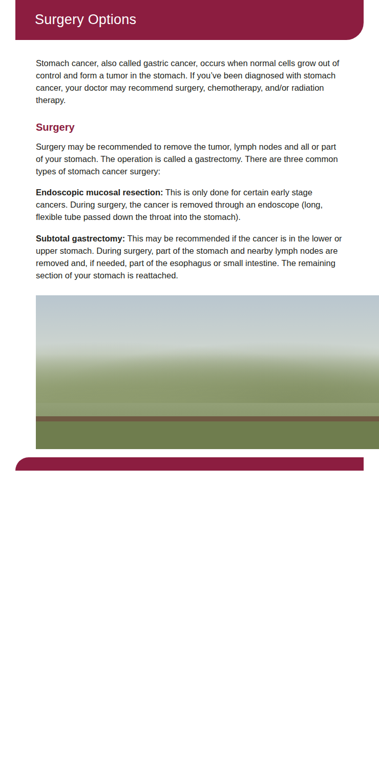Surgery Options
Stomach cancer, also called gastric cancer, occurs when normal cells grow out of control and form a tumor in the stomach. If you’ve been diagnosed with stomach cancer, your doctor may recommend surgery, chemotherapy, and/or radiation therapy.
Surgery
Surgery may be recommended to remove the tumor, lymph nodes and all or part of your stomach. The operation is called a gastrectomy. There are three common types of stomach cancer surgery:
Endoscopic mucosal resection: This is only done for certain early stage cancers. During surgery, the cancer is removed through an endoscope (long, flexible tube passed down the throat into the stomach).
Subtotal gastrectomy: This may be recommended if the cancer is in the lower or upper stomach. During surgery, part of the stomach and nearby lymph nodes are removed and, if needed, part of the esophagus or small intestine. The remaining section of your stomach is reattached.